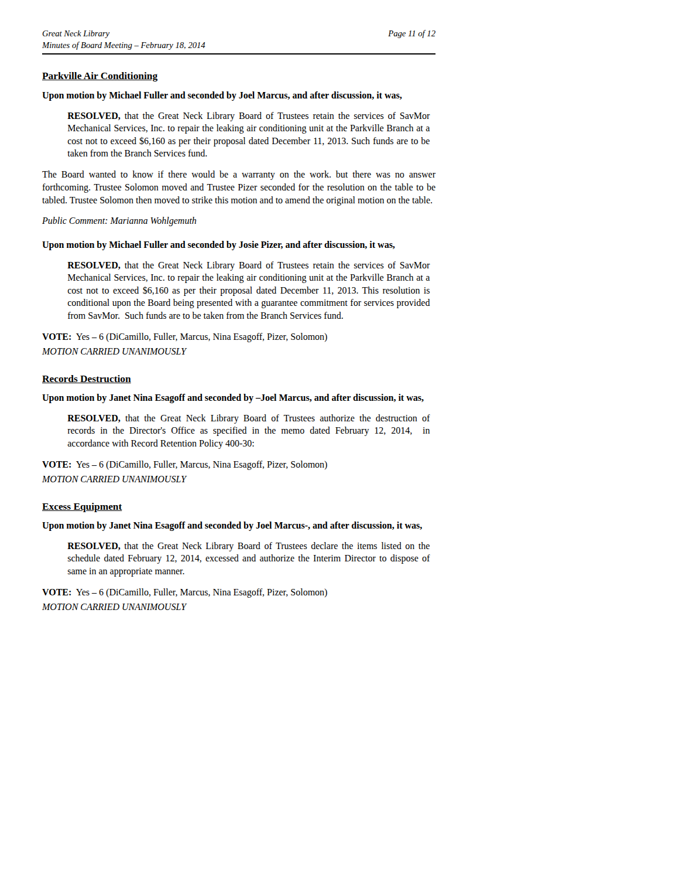Great Neck Library
Minutes of Board Meeting – February 18, 2014
Page 11 of 12
Parkville Air Conditioning
Upon motion by Michael Fuller and seconded by Joel Marcus, and after discussion, it was,
RESOLVED, that the Great Neck Library Board of Trustees retain the services of SavMor Mechanical Services, Inc. to repair the leaking air conditioning unit at the Parkville Branch at a cost not to exceed $6,160 as per their proposal dated December 11, 2013. Such funds are to be taken from the Branch Services fund.
The Board wanted to know if there would be a warranty on the work. but there was no answer forthcoming. Trustee Solomon moved and Trustee Pizer seconded for the resolution on the table to be tabled. Trustee Solomon then moved to strike this motion and to amend the original motion on the table.
Public Comment: Marianna Wohlgemuth
Upon motion by Michael Fuller and seconded by Josie Pizer, and after discussion, it was,
RESOLVED, that the Great Neck Library Board of Trustees retain the services of SavMor Mechanical Services, Inc. to repair the leaking air conditioning unit at the Parkville Branch at a cost not to exceed $6,160 as per their proposal dated December 11, 2013. This resolution is conditional upon the Board being presented with a guarantee commitment for services provided from SavMor. Such funds are to be taken from the Branch Services fund.
VOTE: Yes – 6 (DiCamillo, Fuller, Marcus, Nina Esagoff, Pizer, Solomon)
MOTION CARRIED UNANIMOUSLY
Records Destruction
Upon motion by Janet Nina Esagoff and seconded by –Joel Marcus, and after discussion, it was,
RESOLVED, that the Great Neck Library Board of Trustees authorize the destruction of records in the Director's Office as specified in the memo dated February 12, 2014, in accordance with Record Retention Policy 400-30:
VOTE: Yes – 6 (DiCamillo, Fuller, Marcus, Nina Esagoff, Pizer, Solomon)
MOTION CARRIED UNANIMOUSLY
Excess Equipment
Upon motion by Janet Nina Esagoff and seconded by Joel Marcus-, and after discussion, it was,
RESOLVED, that the Great Neck Library Board of Trustees declare the items listed on the schedule dated February 12, 2014, excessed and authorize the Interim Director to dispose of same in an appropriate manner.
VOTE: Yes – 6 (DiCamillo, Fuller, Marcus, Nina Esagoff, Pizer, Solomon)
MOTION CARRIED UNANIMOUSLY